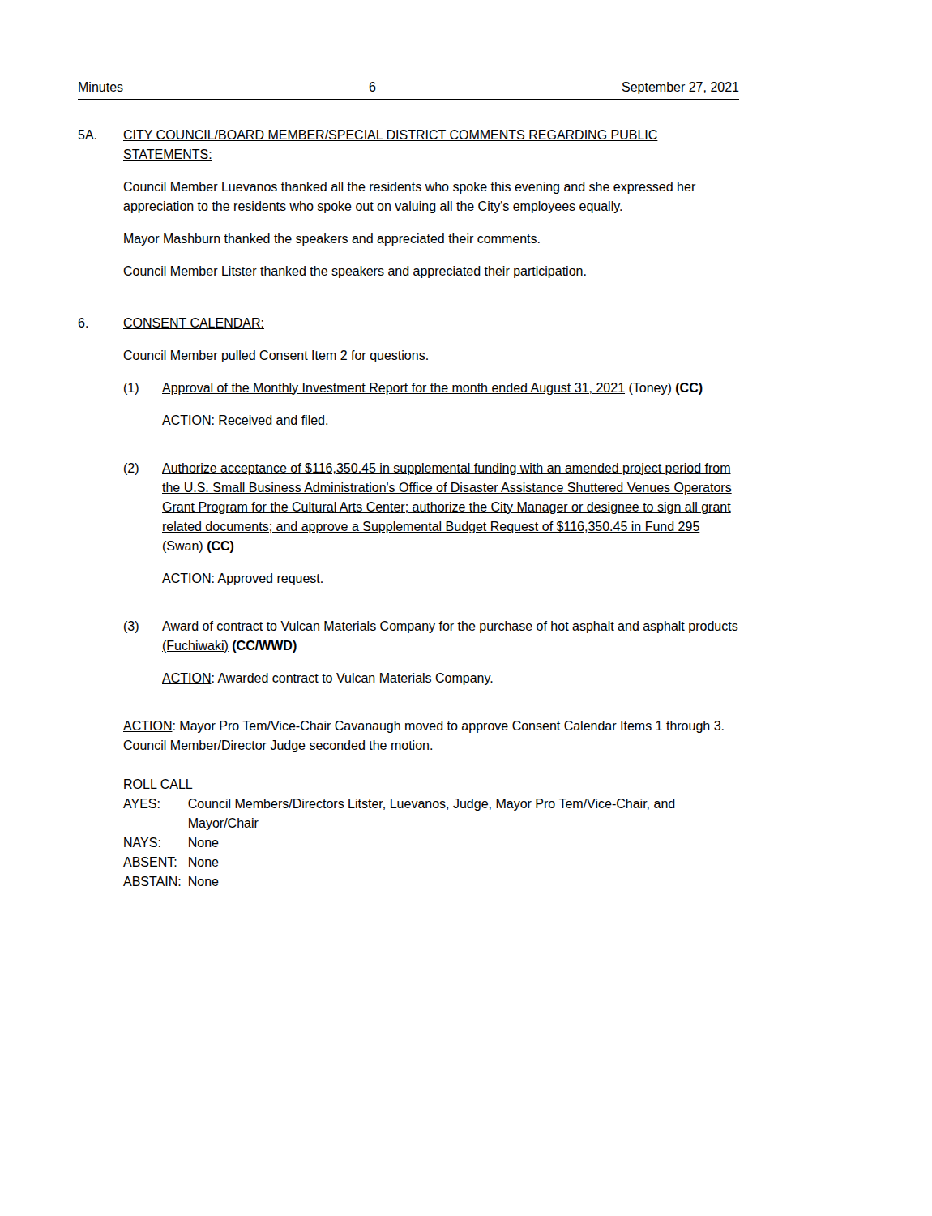Minutes
6
September 27, 2021
5A.
CITY COUNCIL/BOARD MEMBER/SPECIAL DISTRICT COMMENTS REGARDING PUBLIC STATEMENTS:
Council Member Luevanos thanked all the residents who spoke this evening and she expressed her appreciation to the residents who spoke out on valuing all the City's employees equally.
Mayor Mashburn thanked the speakers and appreciated their comments.
Council Member Litster thanked the speakers and appreciated their participation.
6.
CONSENT CALENDAR:
Council Member pulled Consent Item 2 for questions.
(1)
Approval of the Monthly Investment Report for the month ended August 31, 2021 (Toney) (CC)
ACTION: Received and filed.
(2)
Authorize acceptance of $116,350.45 in supplemental funding with an amended project period from the U.S. Small Business Administration's Office of Disaster Assistance Shuttered Venues Operators Grant Program for the Cultural Arts Center; authorize the City Manager or designee to sign all grant related documents; and approve a Supplemental Budget Request of $116,350.45 in Fund 295 (Swan) (CC)
ACTION: Approved request.
(3)
Award of contract to Vulcan Materials Company for the purchase of hot asphalt and asphalt products (Fuchiwaki) (CC/WWD)
ACTION: Awarded contract to Vulcan Materials Company.
ACTION: Mayor Pro Tem/Vice-Chair Cavanaugh moved to approve Consent Calendar Items 1 through 3. Council Member/Director Judge seconded the motion.
ROLL CALL
| AYES: | Council Members/Directors Litster, Luevanos, Judge, Mayor Pro Tem/Vice-Chair, and Mayor/Chair |
| NAYS: | None |
| ABSENT: | None |
| ABSTAIN: | None |